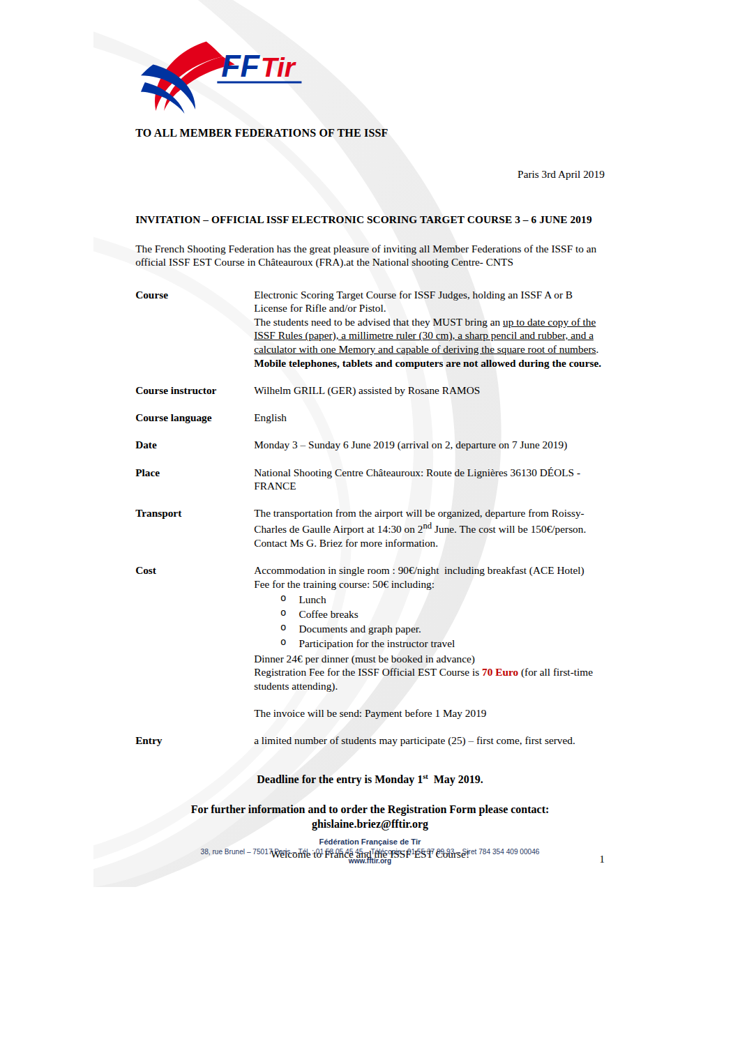F F Tir
TO ALL MEMBER FEDERATIONS OF THE ISSF
Paris 3rd April 2019
INVITATION – OFFICIAL ISSF ELECTRONIC SCORING TARGET COURSE 3 – 6 JUNE 2019
The French Shooting Federation has the great pleasure of inviting all Member Federations of the ISSF to an official ISSF EST Course in Châteauroux (FRA).at the National shooting Centre- CNTS
| Course | Electronic Scoring Target Course for ISSF Judges, holding an ISSF A or B License for Rifle and/or Pistol. The students need to be advised that they MUST bring an up to date copy of the ISSF Rules (paper), a millimetre ruler (30 cm), a sharp pencil and rubber, and a calculator with one Memory and capable of deriving the square root of numbers . Mobile telephones, tablets and computers are not allowed during the course. |
| Course instructor | Wilhelm GRILL (GER) assisted by Rosane RAMOS |
| Course language | English |
| Date | Monday 3 – Sunday 6 June 2019 (arrival on 2, departure on 7 June 2019) |
| Place | National Shooting Centre Châteauroux: Route de Lignières 36130 DÉOLS - FRANCE |
| Transport | The transportation from the airport will be organized, departure from Roissy-Charles de Gaulle Airport at 14:30 on 2 nd June. The cost will be 150€/person. Contact Ms G. Briez for more information. |
| Cost | Accommodation in single room : 90€/night including breakfast (ACE Hotel) Fee for the training course: 50€ including: Lunch Coffee breaks Documents and graph paper. Participation for the instructor travel Dinner 24€ per dinner (must be booked in advance) Registration Fee for the ISSF Official EST Course is 70 Euro (for all first-time students attending). The invoice will be send: Payment before 1 May 2019 |
| Entry | a limited number of students may participate (25) – first come, first served. |
Deadline for the entry is Monday 1st May 2019.
For further information and to order the Registration Form please contact: ghislaine.briez@fftir.org
Welcome to France and the ISSF EST Course!
Fédération Française de Tir
38, rue Brunel – 75017 Paris – Tél. : 01 58 05 45 45 – Télécopie : 01 55 37 99 93 – Siret 784 354 409 00046
www.fftir.org
1